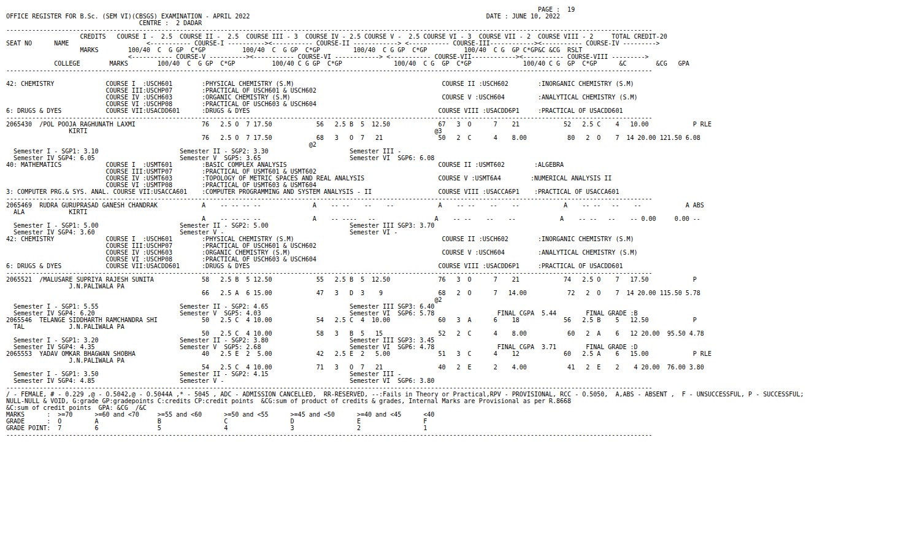PAGE :  19
OFFICE REGISTER FOR B.Sc. (SEM VI)(CBSGS) EXAMINATION - APRIL 2022                                                                DATE : JUNE 10, 2022
                                    CENTRE :  2 DADAR
-------------------------------------------------------------------------------------------------------------------------------------------------------------------------------
                    CREDITS   COURSE I -  2.5  COURSE II -  2.5  COURSE III - 3  COURSE IV - 2.5 COURSE V -  2.5 COURSE VI - 3  COURSE VII - 2  COURSE VIII - 2     TOTAL CREDIT-20
SEAT NO      NAME                     <----------- COURSE-I ----------><----------- COURSE-II ------------> <----------- COURSE-III------------><----------- COURSE-IV --------->
                    MARKS        100/40  C  G GP  C*GP          100/40  C  G GP  C*GP         100/40  C G GP  C*GP          100/40  C G  GP C*GP&C &CG  RSLT
                                 <----------- COURSE-V ----------><----------- COURSE-VI ------------> <----------- COURSE-VII------------><----------- COURSE-VIII --------->
             COLLEGE        MARKS        100/40  C  G GP  C*GP          100/40 C G GP  C*GP              100/40  C G  GP  C*GP              100/40 C G  GP  C*GP      &C        &CG   GPA
-------------------------------------------------------------------------------------------------------------------------------------------------------------------------------

42: CHEMISTRY              COURSE I  :USCH601        :PHYSICAL CHEMISTRY (S.M)                                        COURSE II :USCH602        :INORGANIC CHEMISTRY (S.M)
                           COURSE III:USCHP07        :PRACTICAL OF USCH601 & USCH602
                           COURSE IV :USCH603        :ORGANIC CHEMISTRY (S.M)                                         COURSE V :USCH604         :ANALYTICAL CHEMISTRY (S.M)
                           COURSE VI :USCHP08        :PRACTICAL OF USCH603 & USCH604
6: DRUGS & DYES            COURSE VII:USACDD601      :DRUGS & DYES                                                   COURSE VIII :USACDD6P1     :PRACTICAL OF USACDD601
-------------------------------------------------------------------------------------------------------------------------------------------------------------------------------
2065430  /POL POOJA RAGHUNATH LAXMI                  76   2.5 O  7 17.50            56   2.5 B  5  12.50             67   3  O      7    21            52   2.5 C    4   10.00            P RLE
                 KIRTI                                                                                              @3
                                                     76   2.5 O  7 17.50            68   3   O  7   21               50   2  C      4    8.00           80   2  O    7  14 20.00 121.50 6.08
                                                                                  @2
  Semester I - SGP1: 3.10                      Semester II - SGP2: 3.30                      Semester III -
  Semester IV SGP4: 6.05                       Semester V  SGP5: 3.65                        Semester VI  SGP6: 6.08
40: MATHEMATICS            COURSE I  :USMT601        :BASIC COMPLEX ANALYSIS                                         COURSE II :USMT602        :ALGEBRA
                           COURSE III:USMTP07        :PRACTICAL OF USMT601 & USMT602
                           COURSE IV :USMT603        :TOPOLOGY OF METRIC SPACES AND REAL ANALYSIS                    COURSE V :USMT6A4        :NUMERICAL ANALYSIS II
                           COURSE VI :USMTP08        :PRACTICAL OF USMT603 & USMT604
3: COMPUTER PRG.& SYS. ANAL. COURSE VII:USACCA601    :COMPUTER PROGRAMMING AND SYSTEM ANALYSIS - II                  COURSE VIII :USACCA6P1    :PRACTICAL OF USACCA601
-------------------------------------------------------------------------------------------------------------------------------------------------------------------------------
2065469  RUDRA GURUPRASAD GANESH CHANDRAK            A    -- -- -- --              A    -- --    --    --            A    -- --    --    --            A    -- --   --    --            A ABS
  ALA            KIRTI
                                                     A    -- -- -- --              A    -- ----   --                A    -- --    --    --            A    -- --   --    -- 0.00     0.00 --
  Semester I - SGP1: 5.00                      Semester II - SGP2: 5.00                      Semester III SGP3: 3.70
  Semester IV SGP4: 3.60                       Semester V -                                  Semester VI -
42: CHEMISTRY              COURSE I  :USCH601        :PHYSICAL CHEMISTRY (S.M)                                        COURSE II :USCH602        :INORGANIC CHEMISTRY (S.M)
                           COURSE III:USCHP07        :PRACTICAL OF USCH601 & USCH602
                           COURSE IV :USCH603        :ORGANIC CHEMISTRY (S.M)                                         COURSE V :USCH604         :ANALYTICAL CHEMISTRY (S.M)
                           COURSE VI :USCHP08        :PRACTICAL OF USCH603 & USCH604
6: DRUGS & DYES            COURSE VII:USACDD601      :DRUGS & DYES                                                   COURSE VIII :USACDD6P1     :PRACTICAL OF USACDD601
-------------------------------------------------------------------------------------------------------------------------------------------------------------------------------
2065521  /MALUSARE SUPRIYA RAJESH SUNITA             58   2.5 B  5 12.50            55   2.5 B  5  12.50             76   3  O      7    21            74   2.5 O    7   17.50            P
                 J.N.PALIWALA PA
                                                     66   2.5 A  6 15.00            47   3   D  3    9               68   2  O      7   14.00           72   2  O    7  14 20.00 115.50 5.78
                                                                                                                    @2
  Semester I - SGP1: 5.55                      Semester II - SGP2: 4.65                      Semester III SGP3: 6.40
  Semester IV SGP4: 6.20                       Semester V  SGP5: 4.03                        Semester VI  SGP6: 5.78                 FINAL CGPA  5.44        FINAL GRADE :B
2065546  TELANGE SIDDHARTH RAMCHANDRA SHI            50   2.5 C  4 10.00            54   2.5 C  4  10.00             60   3  A      6    18            56   2.5 B    5   12.50            P
  TAL            J.N.PALIWALA PA
                                                     50   2.5 C  4 10.00            58   3   B  5   15               52   2  C      4    8.00           60   2  A    6   12 20.00  95.50 4.78
  Semester I - SGP1: 3.20                      Semester II - SGP2: 3.80                      Semester III SGP3: 3.45
  Semester IV SGP4: 4.35                       Semester V  SGP5: 2.68                        Semester VI  SGP6: 4.78                 FINAL CGPA  3.71        FINAL GRADE :D
2065553  YADAV OMKAR BHAGWAN SHOBHA                  40   2.5 E  2  5.00            42   2.5 E  2   5.00             51   3  C      4    12            60   2.5 A    6   15.00            P RLE
                 J.N.PALIWALA PA
                                                     54   2.5 C  4 10.00            71   3   O  7   21               40   2  E      2    4.00           41   2  E    2    4 20.00  76.00 3.80
  Semester I - SGP1: 3.50                      Semester II - SGP2: 4.15                      Semester III -
  Semester IV SGP4: 4.85                       Semester V -                                  Semester VI  SGP6: 3.80
-------------------------------------------------------------------------------------------------------------------------------------------------------------------------------
/ - FEMALE, # - 0.229 ,@ - O.5042,@ - O.5044A ,* - 5045 , ADC - ADMISSION CANCELLED,  RR-RESERVED, --:Fails in Theory or Practical,RPV - PROVISIONAL, RCC - O.5050,  A,ABS - ABSENT ,  F - UNSUCCESSFUL, P - SUCCESSFUL;
NULL-NULL & VOID, G:grade GP:gradepoints C:credits CP:credit points  &CG:sum of product of credits & grades, Internal Marks are Provisional as per R.8668
&C:sum of credit points  GPA: &CG  /&C
MARKS      :  >=70      >=60 and <70     >=55 and <60      >=50 and <55      >=45 and <50      >=40 and <45      <40
GRADE      :  O         A                B                 C                 D                 E                 F
GRADE POINT:  7         6                5                 4                 3                 2                 1
-------------------------------------------------------------------------------------------------------------------------------------------------------------------------------